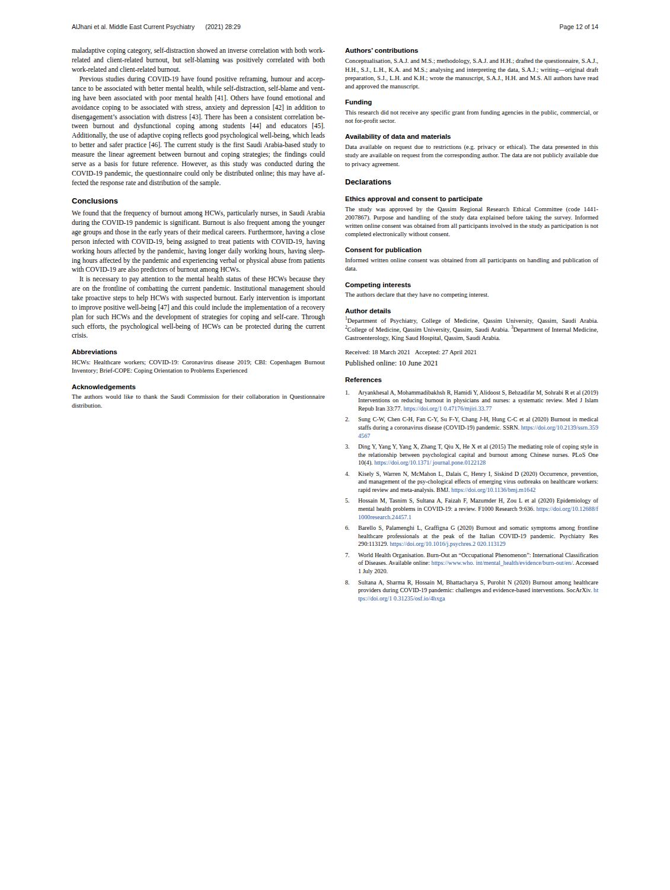AlJhani et al. Middle East Current Psychiatry
(2021) 28:29
Page 12 of 14
maladaptive coping category, self-distraction showed an inverse correlation with both work-related and client-related burnout, but self-blaming was positively correlated with both work-related and client-related burnout.
Previous studies during COVID-19 have found positive reframing, humour and acceptance to be associated with better mental health, while self-distraction, self-blame and venting have been associated with poor mental health [41]. Others have found emotional and avoidance coping to be associated with stress, anxiety and depression [42] in addition to disengagement’s association with distress [43]. There has been a consistent correlation between burnout and dysfunctional coping among students [44] and educators [45]. Additionally, the use of adaptive coping reflects good psychological well-being, which leads to better and safer practice [46]. The current study is the first Saudi Arabia-based study to measure the linear agreement between burnout and coping strategies; the findings could serve as a basis for future reference. However, as this study was conducted during the COVID-19 pandemic, the questionnaire could only be distributed online; this may have affected the response rate and distribution of the sample.
Conclusions
We found that the frequency of burnout among HCWs, particularly nurses, in Saudi Arabia during the COVID-19 pandemic is significant. Burnout is also frequent among the younger age groups and those in the early years of their medical careers. Furthermore, having a close person infected with COVID-19, being assigned to treat patients with COVID-19, having working hours affected by the pandemic, having longer daily working hours, having sleeping hours affected by the pandemic and experiencing verbal or physical abuse from patients with COVID-19 are also predictors of burnout among HCWs.
It is necessary to pay attention to the mental health status of these HCWs because they are on the frontline of combatting the current pandemic. Institutional management should take proactive steps to help HCWs with suspected burnout. Early intervention is important to improve positive well-being [47] and this could include the implementation of a recovery plan for such HCWs and the development of strategies for coping and self-care. Through such efforts, the psychological well-being of HCWs can be protected during the current crisis.
Abbreviations
HCWs: Healthcare workers; COVID-19: Coronavirus disease 2019; CBI: Copenhagen Burnout Inventory; Brief-COPE: Coping Orientation to Problems Experienced
Acknowledgements
The authors would like to thank the Saudi Commission for their collaboration in Questionnaire distribution.
Authors’ contributions
Conceptualisation, S.A.J. and M.S.; methodology, S.A.J. and H.H.; drafted the questionnaire, S.A.J., H.H., S.J., L.H., K.A. and M.S.; analysing and interpreting the data, S.A.J.; writing—original draft preparation, S.J., L.H. and K.H.; wrote the manuscript, S.A.J., H.H. and M.S. All authors have read and approved the manuscript.
Funding
This research did not receive any specific grant from funding agencies in the public, commercial, or not for-profit sector.
Availability of data and materials
Data available on request due to restrictions (e.g. privacy or ethical). The data presented in this study are available on request from the corresponding author. The data are not publicly available due to privacy agreement.
Declarations
Ethics approval and consent to participate
The study was approved by the Qassim Regional Research Ethical Committee (code 1441-2007867). Purpose and handling of the study data explained before taking the survey. Informed written online consent was obtained from all participants involved in the study as participation is not completed electronically without consent.
Consent for publication
Informed written online consent was obtained from all participants on handling and publication of data.
Competing interests
The authors declare that they have no competing interest.
Author details
1Department of Psychiatry, College of Medicine, Qassim University, Qassim, Saudi Arabia. 2College of Medicine, Qassim University, Qassim, Saudi Arabia. 3Department of Internal Medicine, Gastroenterology, King Saud Hospital, Qassim, Saudi Arabia.
Received: 18 March 2021 Accepted: 27 April 2021
Published online: 10 June 2021
References
Aryankhesal A, Mohammadibakhsh R, Hamidi Y, Alidoost S, Behzadifar M, Sohrabi R et al (2019) Interventions on reducing burnout in physicians and nurses: a systematic review. Med J Islam Repub Iran 33:77. https://doi.org/1 0.47176/mjiri.33.77
Sung C-W, Chen C-H, Fan C-Y, Su F-Y, Chang J-H, Hung C-C et al (2020) Burnout in medical staffs during a coronavirus disease (COVID-19) pandemic. SSRN. https://doi.org/10.2139/ssrn.3594567
Ding Y, Yang Y, Yang X, Zhang T, Qiu X, He X et al (2015) The mediating role of coping style in the relationship between psychological capital and burnout among Chinese nurses. PLoS One 10(4). https://doi.org/10.1371/ journal.pone.0122128
Kisely S, Warren N, McMahon L, Dalais C, Henry I, Siskind D (2020) Occurrence, prevention, and management of the psy-chological effects of emerging virus outbreaks on healthcare workers: rapid review and meta-analysis. BMJ. https://doi.org/10.1136/bmj.m1642
Hossain M, Tasnim S, Sultana A, Faizah F, Mazumder H, Zou L et al (2020) Epidemiology of mental health problems in COVID-19: a review. F1000 Research 9:636. https://doi.org/10.12688/f1000research.24457.1
Barello S, Palamenghi L, Graffigna G (2020) Burnout and somatic symptoms among frontline healthcare professionals at the peak of the Italian COVID-19 pandemic. Psychiatry Res 290:113129. https://doi.org/10.1016/j.psychres.2 020.113129
World Health Organisation. Burn-Out an “Occupational Phenomenon”: International Classification of Diseases. Available online: https://www.who. int/mental_health/evidence/burn-out/en/. Accessed 1 July 2020.
Sultana A, Sharma R, Hossain M, Bhattacharya S, Purohit N (2020) Burnout among healthcare providers during COVID-19 pandemic: challenges and evidence-based interventions. SocArXiv. https://doi.org/1 0.31235/osf.io/4hxga